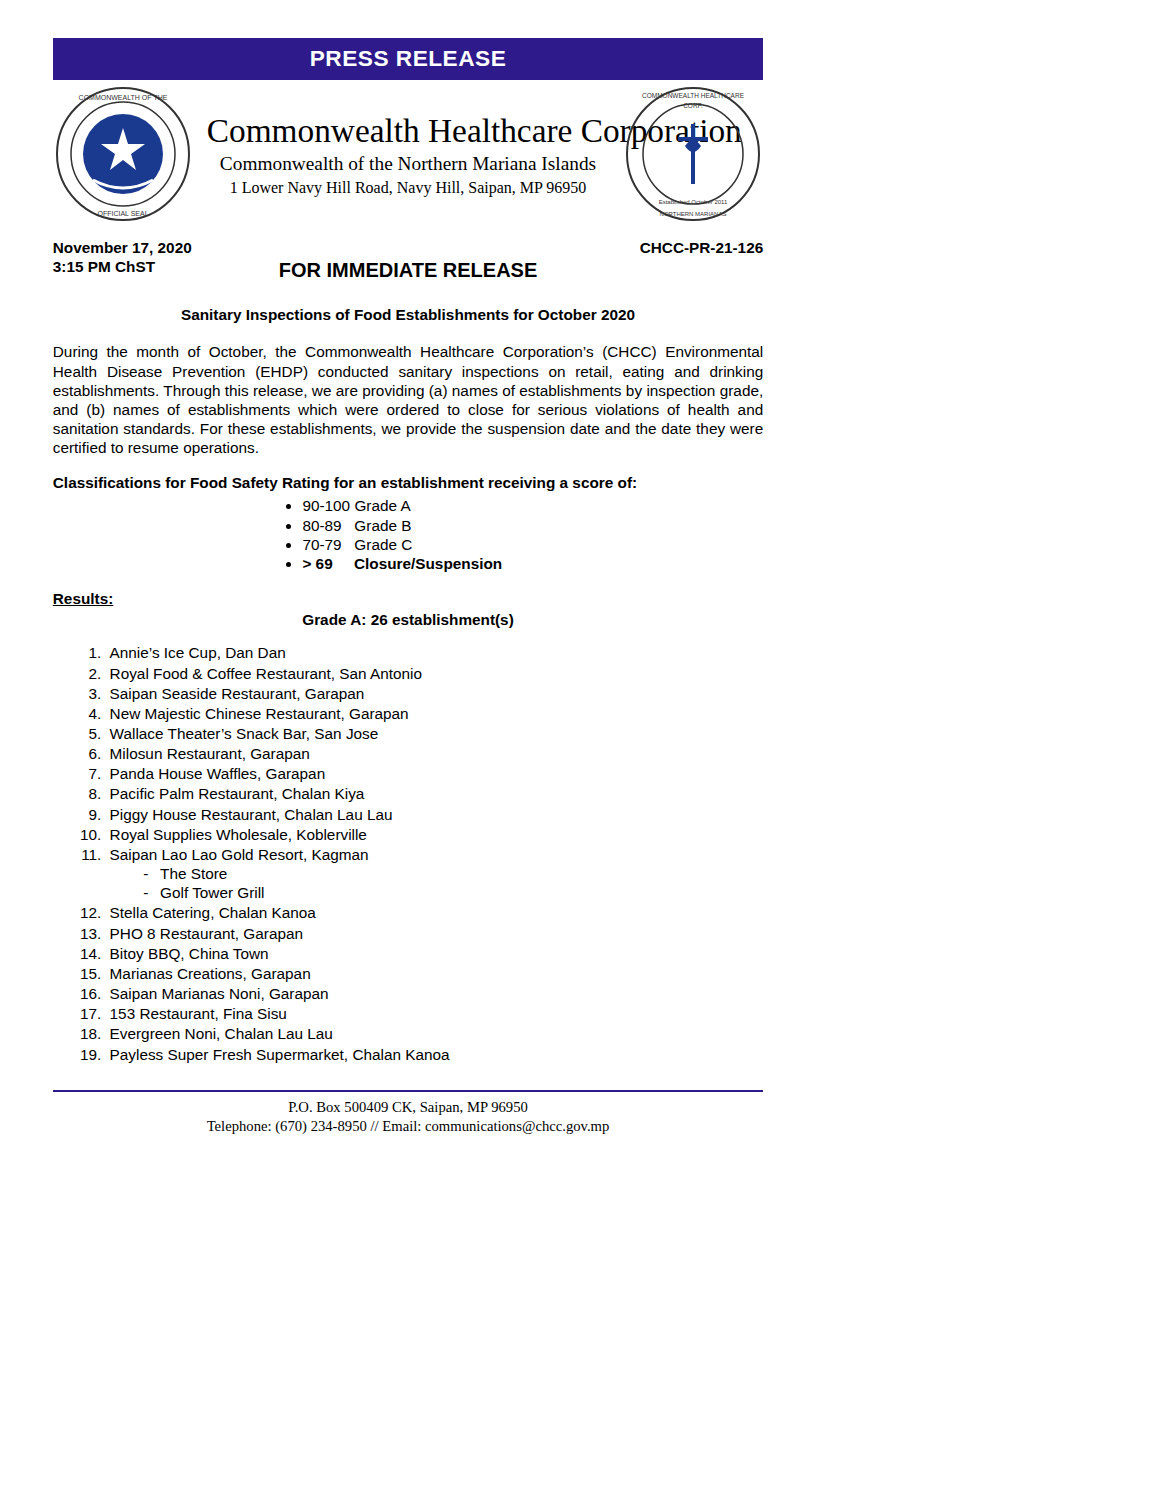PRESS RELEASE
Commonwealth Healthcare Corporation
Commonwealth of the Northern Mariana Islands
1 Lower Navy Hill Road, Navy Hill, Saipan, MP 96950
November 17, 2020
3:15 PM ChST
CHCC-PR-21-126
FOR IMMEDIATE RELEASE
Sanitary Inspections of Food Establishments for October 2020
During the month of October, the Commonwealth Healthcare Corporation’s (CHCC) Environmental Health Disease Prevention (EHDP) conducted sanitary inspections on retail, eating and drinking establishments. Through this release, we are providing (a) names of establishments by inspection grade, and (b) names of establishments which were ordered to close for serious violations of health and sanitation standards. For these establishments, we provide the suspension date and the date they were certified to resume operations.
Classifications for Food Safety Rating for an establishment receiving a score of:
90-100 Grade A
80-89 Grade B
70-79 Grade C
> 69 Closure/Suspension
Results:
Grade A: 26 establishment(s)
Annie’s Ice Cup, Dan Dan
Royal Food & Coffee Restaurant, San Antonio
Saipan Seaside Restaurant, Garapan
New Majestic Chinese Restaurant, Garapan
Wallace Theater’s Snack Bar, San Jose
Milosun Restaurant, Garapan
Panda House Waffles, Garapan
Pacific Palm Restaurant, Chalan Kiya
Piggy House Restaurant, Chalan Lau Lau
Royal Supplies Wholesale, Koblerville
Saipan Lao Lao Gold Resort, Kagman
The Store
Golf Tower Grill
Stella Catering, Chalan Kanoa
PHO 8 Restaurant, Garapan
Bitoy BBQ, China Town
Marianas Creations, Garapan
Saipan Marianas Noni, Garapan
153 Restaurant, Fina Sisu
Evergreen Noni, Chalan Lau Lau
Payless Super Fresh Supermarket, Chalan Kanoa
P.O. Box 500409 CK, Saipan, MP 96950
Telephone: (670) 234-8950 // Email: communications@chcc.gov.mp